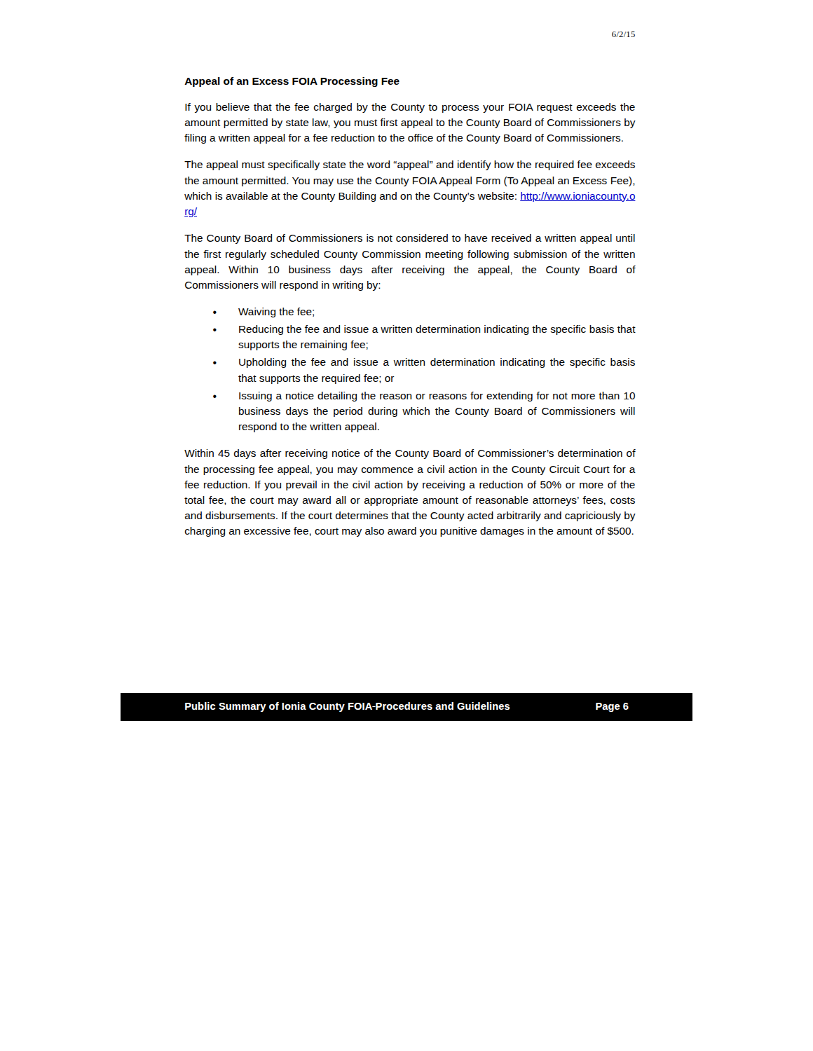6/2/15
Appeal of an Excess FOIA Processing Fee
If you believe that the fee charged by the County to process your FOIA request exceeds the amount permitted by state law, you must first appeal to the County Board of Commissioners by filing a written appeal for a fee reduction to the office of the County Board of Commissioners.
The appeal must specifically state the word “appeal” and identify how the required fee exceeds the amount permitted. You may use the County FOIA Appeal Form (To Appeal an Excess Fee), which is available at the County Building and on the County’s website: http://www.ioniacounty.org/
The County Board of Commissioners is not considered to have received a written appeal until the first regularly scheduled County Commission meeting following submission of the written appeal. Within 10 business days after receiving the appeal, the County Board of Commissioners will respond in writing by:
Waiving the fee;
Reducing the fee and issue a written determination indicating the specific basis that supports the remaining fee;
Upholding the fee and issue a written determination indicating the specific basis that supports the required fee; or
Issuing a notice detailing the reason or reasons for extending for not more than 10 business days the period during which the County Board of Commissioners will respond to the written appeal.
Within 45 days after receiving notice of the County Board of Commissioner’s determination of the processing fee appeal, you may commence a civil action in the County Circuit Court for a fee reduction. If you prevail in the civil action by receiving a reduction of 50% or more of the total fee, the court may award all or appropriate amount of reasonable attorneys’ fees, costs and disbursements. If the court determines that the County acted arbitrarily and capriciously by charging an excessive fee, court may also award you punitive damages in the amount of $500.
Public Summary of Ionia County FOIA Procedures and Guidelines Page 6